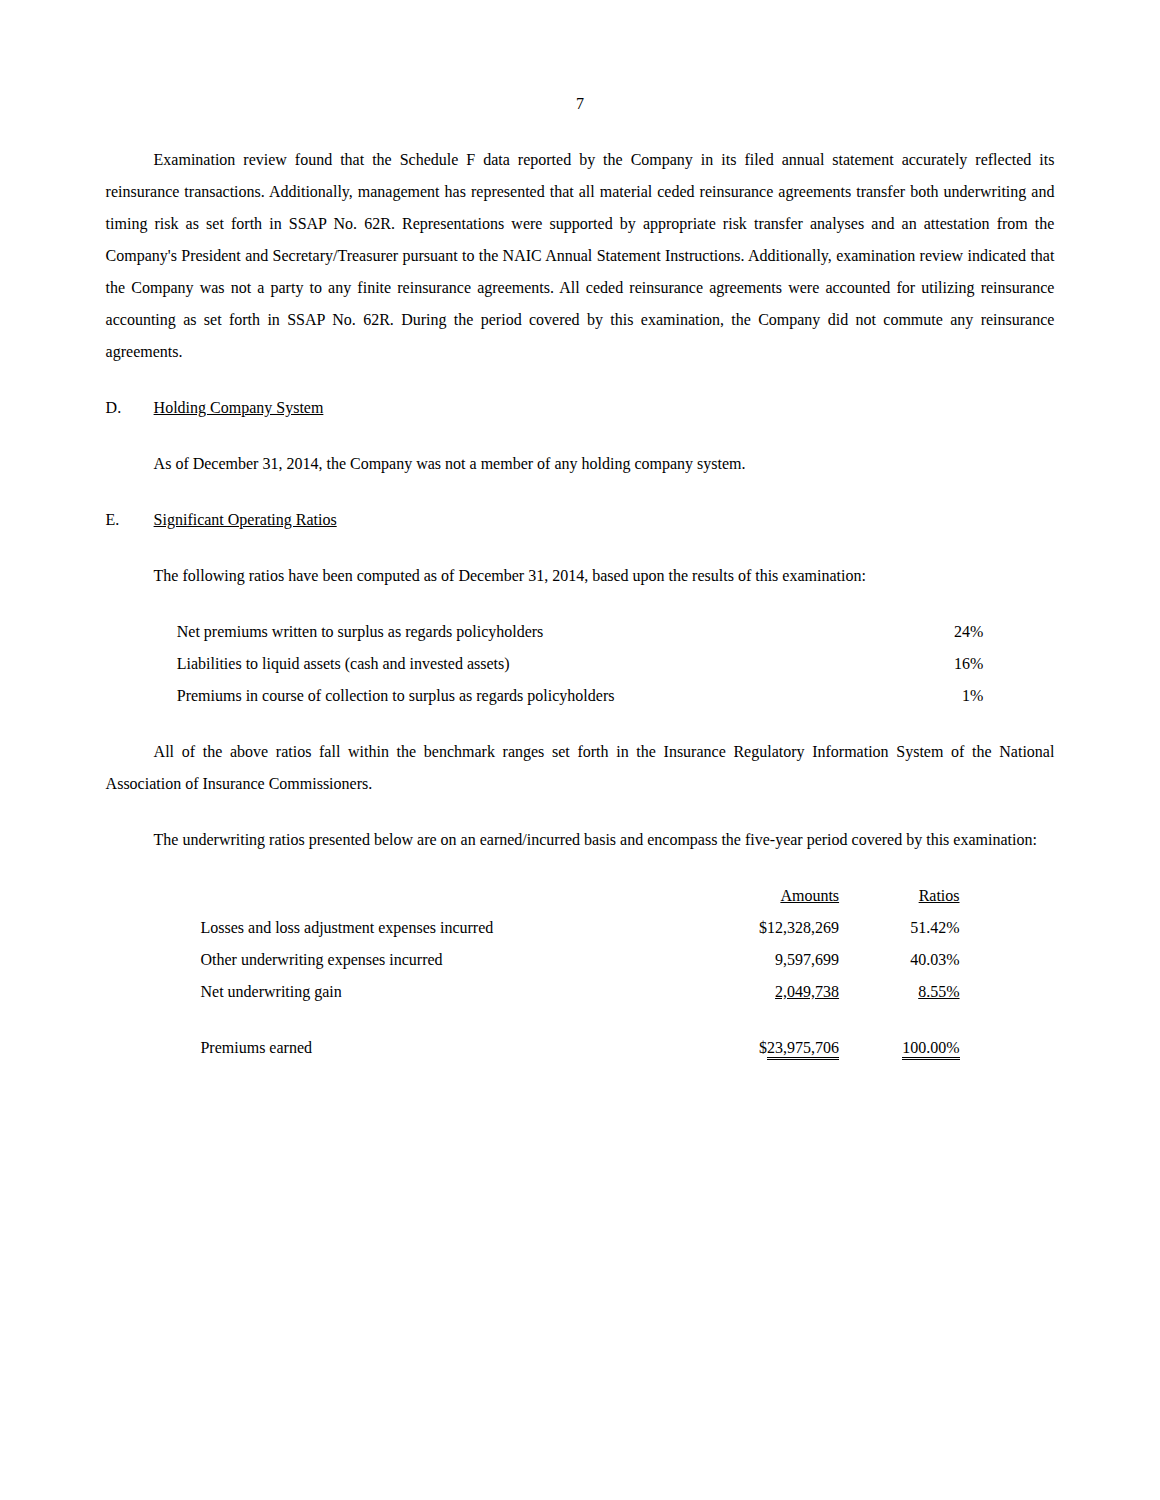7
Examination review found that the Schedule F data reported by the Company in its filed annual statement accurately reflected its reinsurance transactions. Additionally, management has represented that all material ceded reinsurance agreements transfer both underwriting and timing risk as set forth in SSAP No. 62R. Representations were supported by appropriate risk transfer analyses and an attestation from the Company's President and Secretary/Treasurer pursuant to the NAIC Annual Statement Instructions. Additionally, examination review indicated that the Company was not a party to any finite reinsurance agreements. All ceded reinsurance agreements were accounted for utilizing reinsurance accounting as set forth in SSAP No. 62R. During the period covered by this examination, the Company did not commute any reinsurance agreements.
D. Holding Company System
As of December 31, 2014, the Company was not a member of any holding company system.
E. Significant Operating Ratios
The following ratios have been computed as of December 31, 2014, based upon the results of this examination:
| Net premiums written to surplus as regards policyholders | 24% |
| Liabilities to liquid assets (cash and invested assets) | 16% |
| Premiums in course of collection to surplus as regards policyholders | 1% |
All of the above ratios fall within the benchmark ranges set forth in the Insurance Regulatory Information System of the National Association of Insurance Commissioners.
The underwriting ratios presented below are on an earned/incurred basis and encompass the five-year period covered by this examination:
| | Amounts | Ratios |
| Losses and loss adjustment expenses incurred | $12,328,269 | 51.42% |
| Other underwriting expenses incurred | 9,597,699 | 40.03% |
| Net underwriting gain | 2,049,738 | 8.55% |
| Premiums earned | $ 23,975,706 | 100.00% |